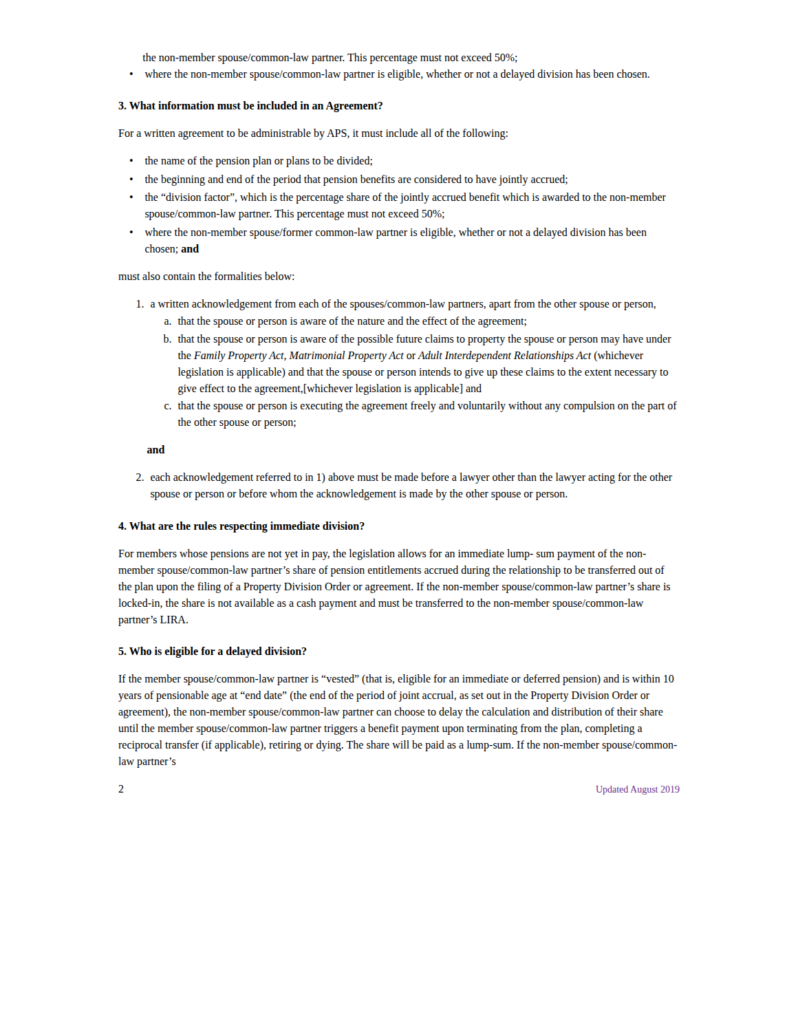the non-member spouse/common-law partner. This percentage must not exceed 50%;
where the non-member spouse/common-law partner is eligible, whether or not a delayed division has been chosen.
3. What information must be included in an Agreement?
For a written agreement to be administrable by APS, it must include all of the following:
the name of the pension plan or plans to be divided;
the beginning and end of the period that pension benefits are considered to have jointly accrued;
the “division factor”, which is the percentage share of the jointly accrued benefit which is awarded to the non-member spouse/common-law partner. This percentage must not exceed 50%;
where the non-member spouse/former common-law partner is eligible, whether or not a delayed division has been chosen; and
must also contain the formalities below:
a written acknowledgement from each of the spouses/common-law partners, apart from the other spouse or person,
that the spouse or person is aware of the nature and the effect of the agreement;
that the spouse or person is aware of the possible future claims to property the spouse or person may have under the Family Property Act, Matrimonial Property Act or Adult Interdependent Relationships Act (whichever legislation is applicable) and that the spouse or person intends to give up these claims to the extent necessary to give effect to the agreement,[whichever legislation is applicable] and
that the spouse or person is executing the agreement freely and voluntarily without any compulsion on the part of the other spouse or person;
and
each acknowledgement referred to in 1) above must be made before a lawyer other than the lawyer acting for the other spouse or person or before whom the acknowledgement is made by the other spouse or person.
4. What are the rules respecting immediate division?
For members whose pensions are not yet in pay, the legislation allows for an immediate lump- sum payment of the non-member spouse/common-law partner’s share of pension entitlements accrued during the relationship to be transferred out of the plan upon the filing of a Property Division Order or agreement. If the non-member spouse/common-law partner’s share is locked-in, the share is not available as a cash payment and must be transferred to the non-member spouse/common-law partner’s LIRA.
5. Who is eligible for a delayed division?
If the member spouse/common-law partner is “vested” (that is, eligible for an immediate or deferred pension) and is within 10 years of pensionable age at “end date” (the end of the period of joint accrual, as set out in the Property Division Order or agreement), the non-member spouse/common-law partner can choose to delay the calculation and distribution of their share until the member spouse/common-law partner triggers a benefit payment upon terminating from the plan, completing a reciprocal transfer (if applicable), retiring or dying. The share will be paid as a lump-sum. If the non-member spouse/common-law partner’s
2 Updated August 2019